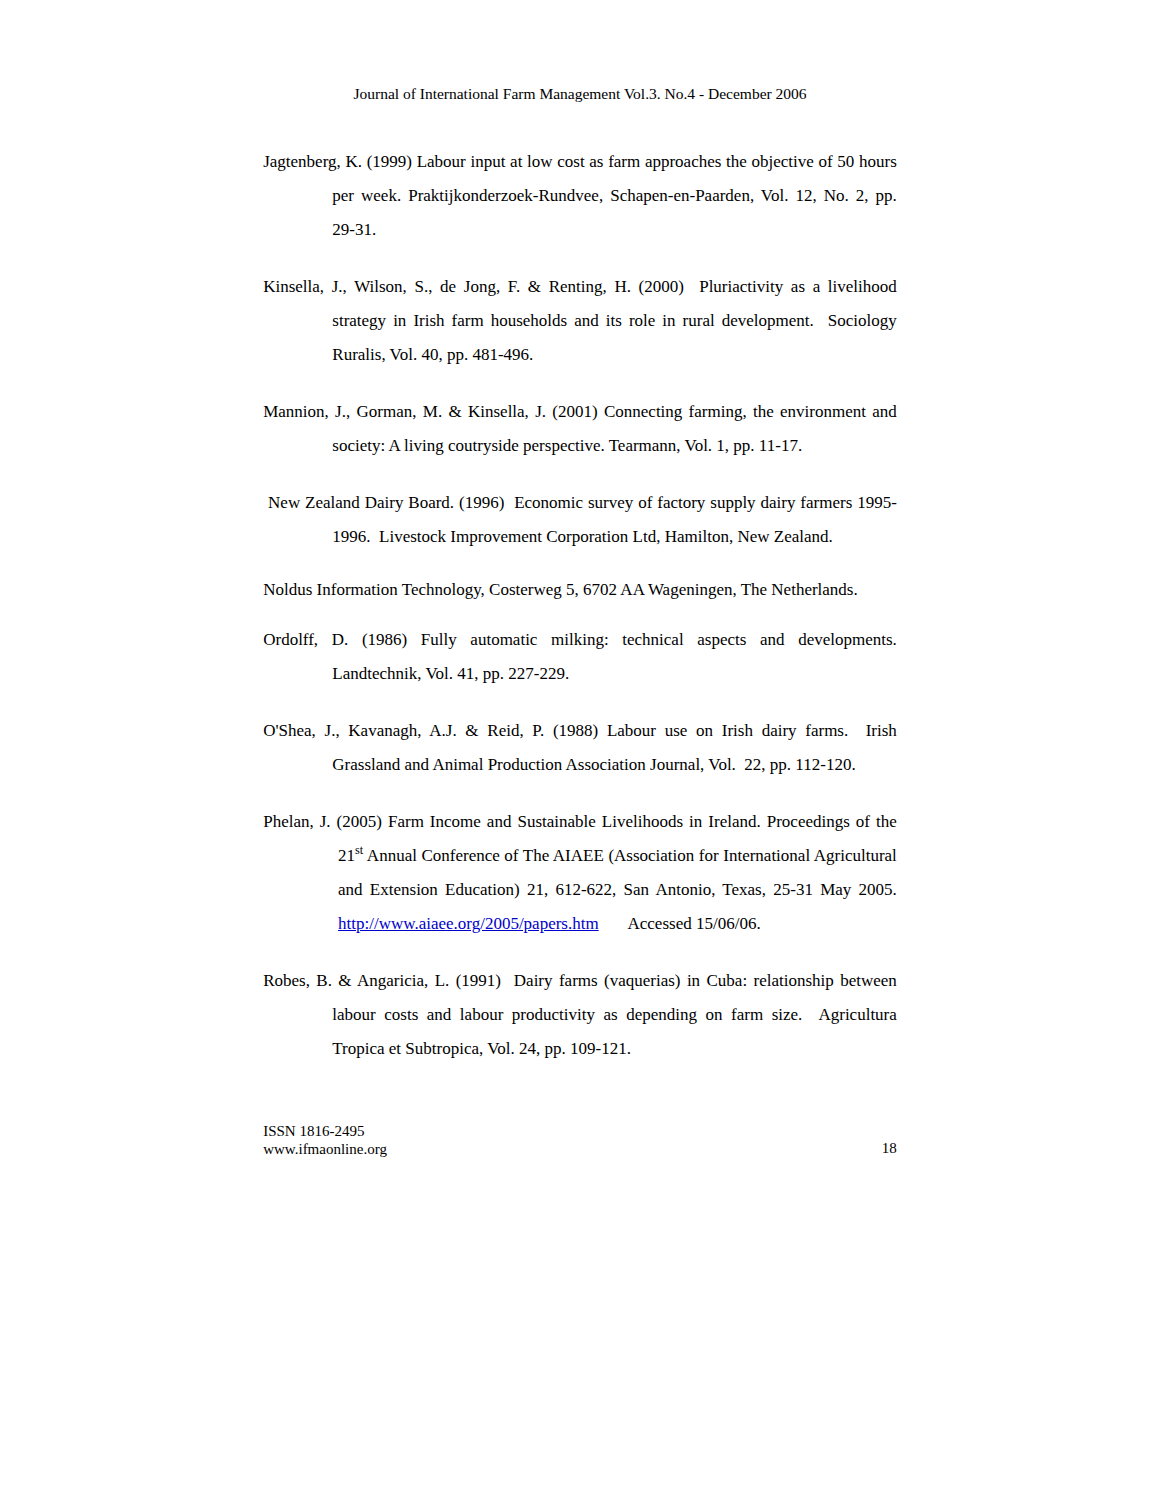Journal of International Farm Management Vol.3. No.4 - December 2006
Jagtenberg, K. (1999) Labour input at low cost as farm approaches the objective of 50 hours per week. Praktijkonderzoek-Rundvee, Schapen-en-Paarden, Vol. 12, No. 2, pp. 29-31.
Kinsella, J., Wilson, S., de Jong, F. & Renting, H. (2000) Pluriactivity as a livelihood strategy in Irish farm households and its role in rural development. Sociology Ruralis, Vol. 40, pp. 481-496.
Mannion, J., Gorman, M. & Kinsella, J. (2001) Connecting farming, the environment and society: A living coutryside perspective. Tearmann, Vol. 1, pp. 11-17.
New Zealand Dairy Board. (1996) Economic survey of factory supply dairy farmers 1995-1996. Livestock Improvement Corporation Ltd, Hamilton, New Zealand.
Noldus Information Technology, Costerweg 5, 6702 AA Wageningen, The Netherlands.
Ordolff, D. (1986) Fully automatic milking: technical aspects and developments. Landtechnik, Vol. 41, pp. 227-229.
O'Shea, J., Kavanagh, A.J. & Reid, P. (1988) Labour use on Irish dairy farms. Irish Grassland and Animal Production Association Journal, Vol. 22, pp. 112-120.
Phelan, J. (2005) Farm Income and Sustainable Livelihoods in Ireland. Proceedings of the 21st Annual Conference of The AIAEE (Association for International Agricultural and Extension Education) 21, 612-622, San Antonio, Texas, 25-31 May 2005. http://www.aiaee.org/2005/papers.htm Accessed 15/06/06.
Robes, B. & Angaricia, L. (1991) Dairy farms (vaquerias) in Cuba: relationship between labour costs and labour productivity as depending on farm size. Agricultura Tropica et Subtropica, Vol. 24, pp. 109-121.
ISSN 1816-2495
www.ifmaonline.org
18